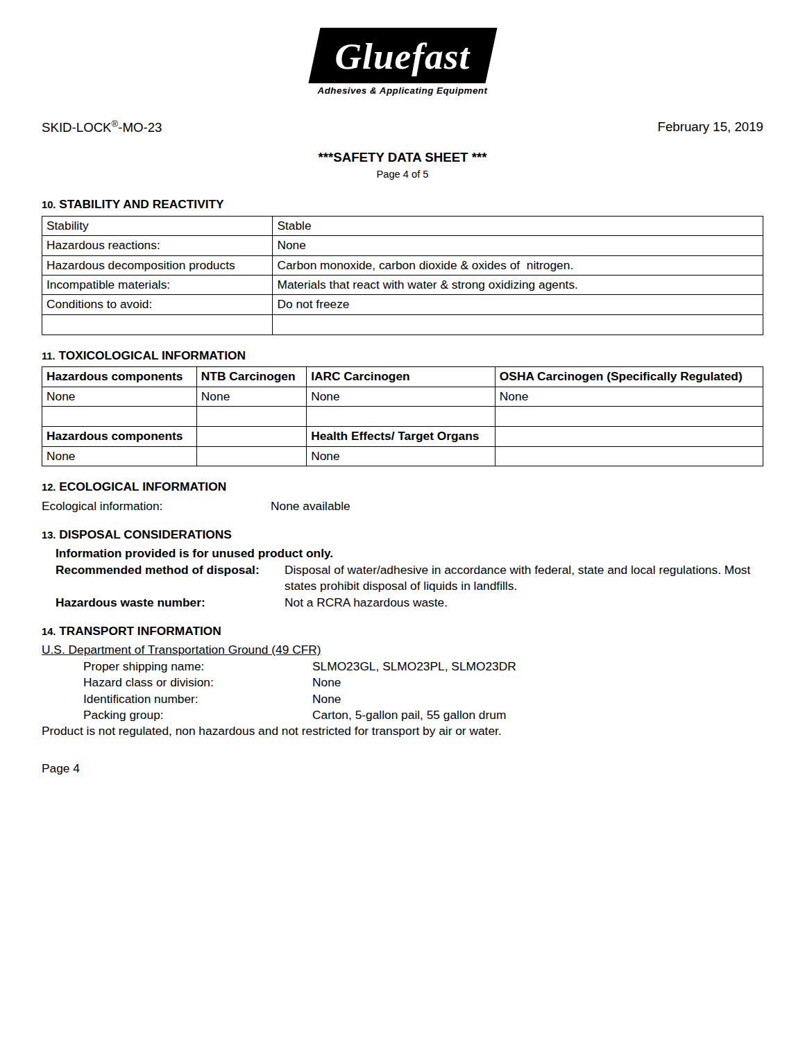Gluefast
Adhesives & Applicating Equipment
SKID-LOCK®-MO-23
February 15, 2019
***SAFETY DATA SHEET ***
Page 4 of 5
10. STABILITY AND REACTIVITY
| Stability | Stable |
| Hazardous reactions: | None |
| Hazardous decomposition products | Carbon monoxide, carbon dioxide & oxides of nitrogen. |
| Incompatible materials: | Materials that react with water & strong oxidizing agents. |
| Conditions to avoid: | Do not freeze |
11. TOXICOLOGICAL INFORMATION
| Hazardous components | NTB Carcinogen | IARC Carcinogen | OSHA Carcinogen (Specifically Regulated) |
| --- | --- | --- | --- |
| None | None | None | None |
| Hazardous components | | Health Effects/ Target Organs | |
| None | | None | |
12. ECOLOGICAL INFORMATION
Ecological information:
None available
13. DISPOSAL CONSIDERATIONS
Information provided is for unused product only.
Recommended method of disposal:
Disposal of water/adhesive in accordance with federal, state and local regulations. Most states prohibit disposal of liquids in landfills.
Hazardous waste number:
Not a RCRA hazardous waste.
14. TRANSPORT INFORMATION
U.S. Department of Transportation Ground (49 CFR)
Proper shipping name:
SLMO23GL, SLMO23PL, SLMO23DR
Hazard class or division:
None
Identification number:
None
Packing group:
Carton, 5-gallon pail, 55 gallon drum
Product is not regulated, non hazardous and not restricted for transport by air or water.
Page 4